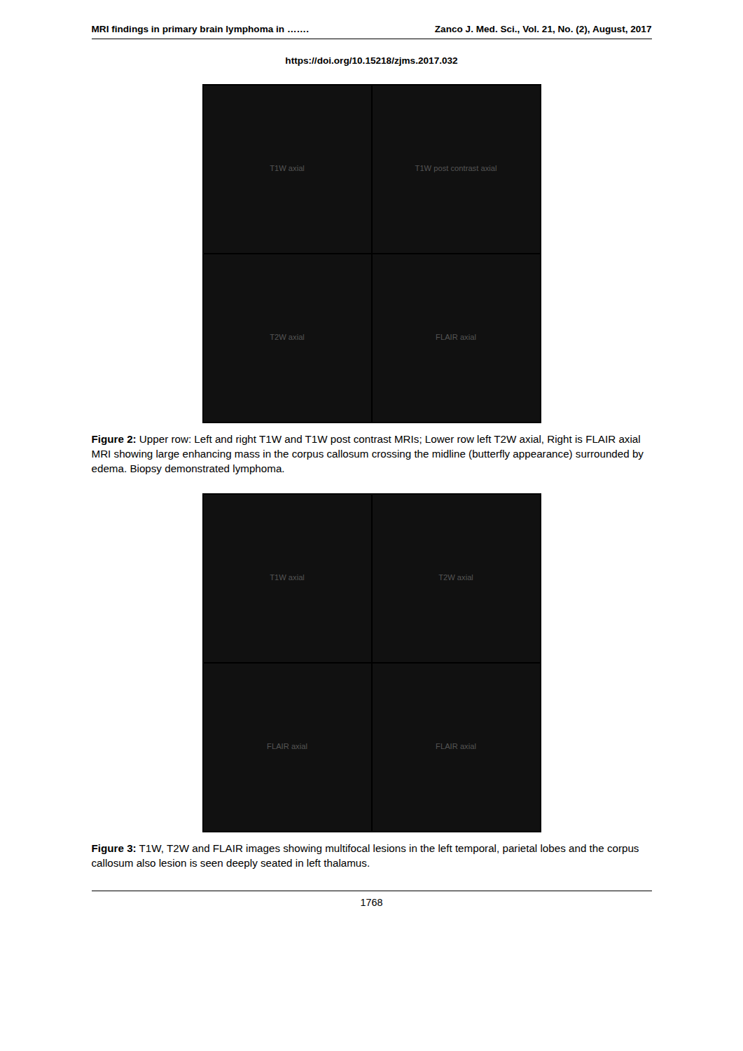MRI findings in primary brain lymphoma in …….
Zanco J. Med. Sci., Vol. 21, No. (2), August, 2017
https://doi.org/10.15218/zjms.2017.032
T1W axial
T1W post contrast axial
T2W axial
FLAIR axial
Figure 2: Upper row: Left and right T1W and T1W post contrast MRIs; Lower row left T2W axial, Right is FLAIR axial MRI showing large enhancing mass in the corpus callosum crossing the midline (butterfly appearance) surrounded by edema. Biopsy demonstrated lymphoma.
T1W axial
T2W axial
FLAIR axial
FLAIR axial
Figure 3: T1W, T2W and FLAIR images showing multifocal lesions in the left temporal, parietal lobes and the corpus callosum also lesion is seen deeply seated in left thalamus.
1768